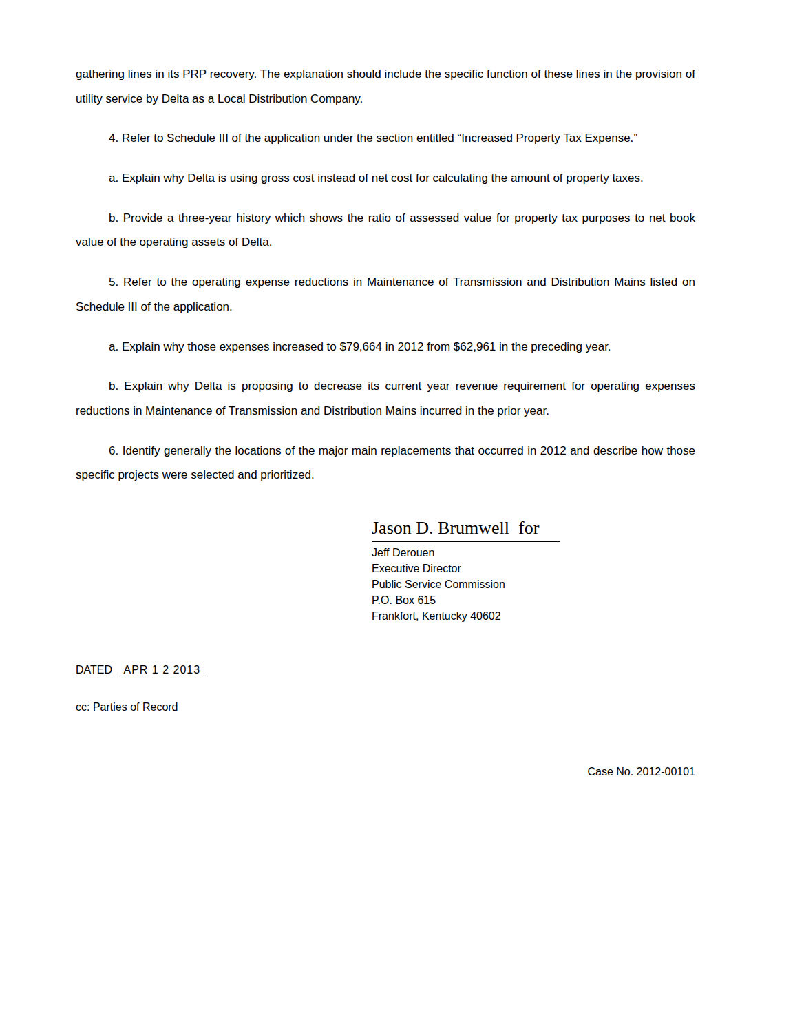gathering lines in its PRP recovery. The explanation should include the specific function of these lines in the provision of utility service by Delta as a Local Distribution Company.
4. Refer to Schedule III of the application under the section entitled “Increased Property Tax Expense.”
a. Explain why Delta is using gross cost instead of net cost for calculating the amount of property taxes.
b. Provide a three-year history which shows the ratio of assessed value for property tax purposes to net book value of the operating assets of Delta.
5. Refer to the operating expense reductions in Maintenance of Transmission and Distribution Mains listed on Schedule III of the application.
a. Explain why those expenses increased to $79,664 in 2012 from $62,961 in the preceding year.
b. Explain why Delta is proposing to decrease its current year revenue requirement for operating expenses reductions in Maintenance of Transmission and Distribution Mains incurred in the prior year.
6. Identify generally the locations of the major main replacements that occurred in 2012 and describe how those specific projects were selected and prioritized.
Jason D. Brumwell for
Jeff Derouen
Executive Director
Public Service Commission
P.O. Box 615
Frankfort, Kentucky 40602
DATED APR 1 2 2013
cc: Parties of Record
Case No. 2012-00101